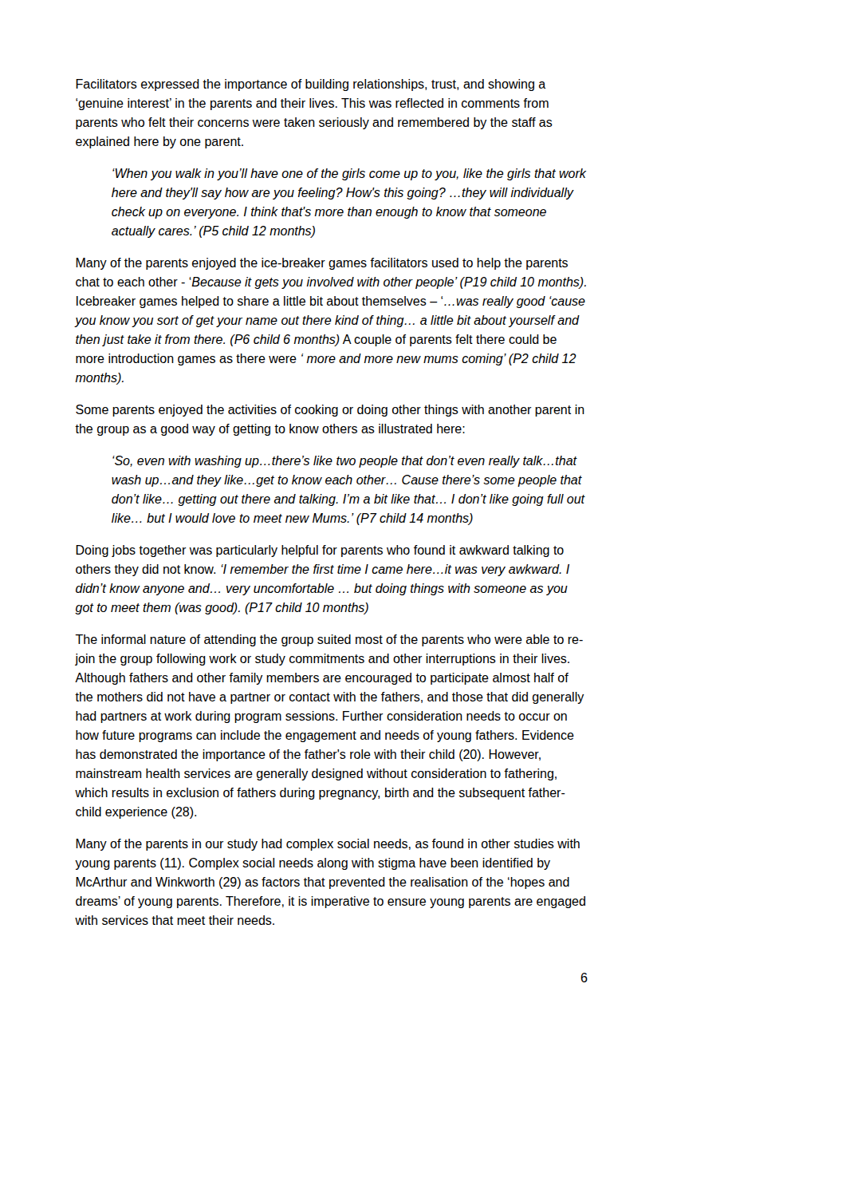Facilitators expressed the importance of building relationships, trust, and showing a ‘genuine interest’ in the parents and their lives. This was reflected in comments from parents who felt their concerns were taken seriously and remembered by the staff as explained here by one parent.
‘When you walk in you’ll have one of the girls come up to you, like the girls that work here and they'll say how are you feeling? How's this going? …they will individually check up on everyone. I think that's more than enough to know that someone actually cares.’ (P5 child 12 months)
Many of the parents enjoyed the ice-breaker games facilitators used to help the parents chat to each other - ‘Because it gets you involved with other people’ (P19 child 10 months). Icebreaker games helped to share a little bit about themselves – ‘…was really good ‘cause you know you sort of get your name out there kind of thing… a little bit about yourself and then just take it from there. (P6 child 6 months) A couple of parents felt there could be more introduction games as there were ‘ more and more new mums coming’ (P2 child 12 months).
Some parents enjoyed the activities of cooking or doing other things with another parent in the group as a good way of getting to know others as illustrated here:
‘So, even with washing up…there’s like two people that don’t even really talk…that wash up…and they like…get to know each other… Cause there’s some people that don’t like… getting out there and talking. I’m a bit like that… I don’t like going full out like… but I would love to meet new Mums.’ (P7 child 14 months)
Doing jobs together was particularly helpful for parents who found it awkward talking to others they did not know. ‘I remember the first time I came here…it was very awkward. I didn’t know anyone and… very uncomfortable … but doing things with someone as you got to meet them (was good). (P17 child 10 months)
The informal nature of attending the group suited most of the parents who were able to re-join the group following work or study commitments and other interruptions in their lives. Although fathers and other family members are encouraged to participate almost half of the mothers did not have a partner or contact with the fathers, and those that did generally had partners at work during program sessions. Further consideration needs to occur on how future programs can include the engagement and needs of young fathers. Evidence has demonstrated the importance of the father's role with their child (20). However, mainstream health services are generally designed without consideration to fathering, which results in exclusion of fathers during pregnancy, birth and the subsequent father-child experience (28).
Many of the parents in our study had complex social needs, as found in other studies with young parents (11). Complex social needs along with stigma have been identified by McArthur and Winkworth (29) as factors that prevented the realisation of the ‘hopes and dreams’ of young parents. Therefore, it is imperative to ensure young parents are engaged with services that meet their needs.
6